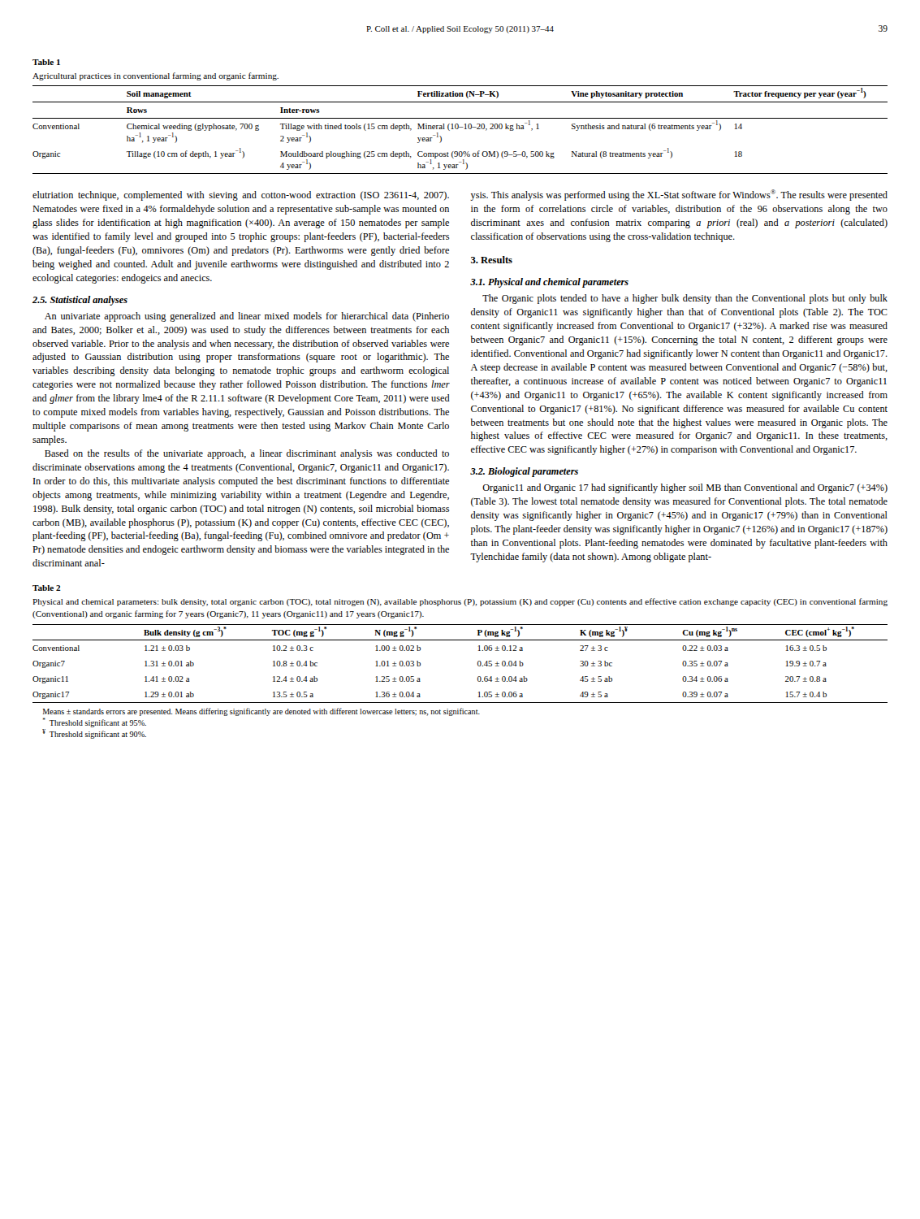P. Coll et al. / Applied Soil Ecology 50 (2011) 37–44 39
Table 1
Agricultural practices in conventional farming and organic farming.
| | Soil management | Fertilization (N–P–K) | Vine phytosanitary protection | Tractor frequency per year (year −1 ) |
| --- | --- | --- | --- | --- |
| | Rows | Inter-rows | | | |
| Conventional | Chemical weeding (glyphosate, 700 g ha −1 , 1 year −1 ) | Tillage with tined tools (15 cm depth, 2 year −1 ) | Mineral (10–10–20, 200 kg ha −1 , 1 year −1 ) | Synthesis and natural (6 treatments year −1 ) | 14 |
| Organic | Tillage (10 cm of depth, 1 year −1 ) | Mouldboard ploughing (25 cm depth, 4 year −1 ) | Compost (90% of OM) (9–5–0, 500 kg ha −1 , 1 year −1 ) | Natural (8 treatments year −1 ) | 18 |
elutriation technique, complemented with sieving and cotton-wood extraction (ISO 23611-4, 2007). Nematodes were fixed in a 4% formaldehyde solution and a representative sub-sample was mounted on glass slides for identification at high magnification (×400). An average of 150 nematodes per sample was identified to family level and grouped into 5 trophic groups: plant-feeders (PF), bacterial-feeders (Ba), fungal-feeders (Fu), omnivores (Om) and predators (Pr). Earthworms were gently dried before being weighed and counted. Adult and juvenile earthworms were distinguished and distributed into 2 ecological categories: endogeics and anecics.
2.5. Statistical analyses
An univariate approach using generalized and linear mixed models for hierarchical data (Pinherio and Bates, 2000; Bolker et al., 2009) was used to study the differences between treatments for each observed variable. Prior to the analysis and when necessary, the distribution of observed variables were adjusted to Gaussian distribution using proper transformations (square root or logarithmic). The variables describing density data belonging to nematode trophic groups and earthworm ecological categories were not normalized because they rather followed Poisson distribution. The functions lmer and glmer from the library lme4 of the R 2.11.1 software (R Development Core Team, 2011) were used to compute mixed models from variables having, respectively, Gaussian and Poisson distributions. The multiple comparisons of mean among treatments were then tested using Markov Chain Monte Carlo samples.
Based on the results of the univariate approach, a linear discriminant analysis was conducted to discriminate observations among the 4 treatments (Conventional, Organic7, Organic11 and Organic17). In order to do this, this multivariate analysis computed the best discriminant functions to differentiate objects among treatments, while minimizing variability within a treatment (Legendre and Legendre, 1998). Bulk density, total organic carbon (TOC) and total nitrogen (N) contents, soil microbial biomass carbon (MB), available phosphorus (P), potassium (K) and copper (Cu) contents, effective CEC (CEC), plant-feeding (PF), bacterial-feeding (Ba), fungal-feeding (Fu), combined omnivore and predator (Om + Pr) nematode densities and endogeic earthworm density and biomass were the variables integrated in the discriminant anal-
ysis. This analysis was performed using the XL-Stat software for Windows®. The results were presented in the form of correlations circle of variables, distribution of the 96 observations along the two discriminant axes and confusion matrix comparing a priori (real) and a posteriori (calculated) classification of observations using the cross-validation technique.
3. Results
3.1. Physical and chemical parameters
The Organic plots tended to have a higher bulk density than the Conventional plots but only bulk density of Organic11 was significantly higher than that of Conventional plots (Table 2). The TOC content significantly increased from Conventional to Organic17 (+32%). A marked rise was measured between Organic7 and Organic11 (+15%). Concerning the total N content, 2 different groups were identified. Conventional and Organic7 had significantly lower N content than Organic11 and Organic17. A steep decrease in available P content was measured between Conventional and Organic7 (−58%) but, thereafter, a continuous increase of available P content was noticed between Organic7 to Organic11 (+43%) and Organic11 to Organic17 (+65%). The available K content significantly increased from Conventional to Organic17 (+81%). No significant difference was measured for available Cu content between treatments but one should note that the highest values were measured in Organic plots. The highest values of effective CEC were measured for Organic7 and Organic11. In these treatments, effective CEC was significantly higher (+27%) in comparison with Conventional and Organic17.
3.2. Biological parameters
Organic11 and Organic 17 had significantly higher soil MB than Conventional and Organic7 (+34%) (Table 3). The lowest total nematode density was measured for Conventional plots. The total nematode density was significantly higher in Organic7 (+45%) and in Organic17 (+79%) than in Conventional plots. The plant-feeder density was significantly higher in Organic7 (+126%) and in Organic17 (+187%) than in Conventional plots. Plant-feeding nematodes were dominated by facultative plant-feeders with Tylenchidae family (data not shown). Among obligate plant-
Table 2
Physical and chemical parameters: bulk density, total organic carbon (TOC), total nitrogen (N), available phosphorus (P), potassium (K) and copper (Cu) contents and effective cation exchange capacity (CEC) in conventional farming (Conventional) and organic farming for 7 years (Organic7), 11 years (Organic11) and 17 years (Organic17).
| | Bulk density (g cm −3 ) * | TOC (mg g −1 ) * | N (mg g −1 ) * | P (mg kg −1 ) * | K (mg kg −1 ) ¥ | Cu (mg kg −1 ) ns | CEC (cmol + kg −1 ) * |
| --- | --- | --- | --- | --- | --- | --- | --- |
| Conventional | 1.21 ± 0.03 b | 10.2 ± 0.3 c | 1.00 ± 0.02 b | 1.06 ± 0.12 a | 27 ± 3 c | 0.22 ± 0.03 a | 16.3 ± 0.5 b |
| Organic7 | 1.31 ± 0.01 ab | 10.8 ± 0.4 bc | 1.01 ± 0.03 b | 0.45 ± 0.04 b | 30 ± 3 bc | 0.35 ± 0.07 a | 19.9 ± 0.7 a |
| Organic11 | 1.41 ± 0.02 a | 12.4 ± 0.4 ab | 1.25 ± 0.05 a | 0.64 ± 0.04 ab | 45 ± 5 ab | 0.34 ± 0.06 a | 20.7 ± 0.8 a |
| Organic17 | 1.29 ± 0.01 ab | 13.5 ± 0.5 a | 1.36 ± 0.04 a | 1.05 ± 0.06 a | 49 ± 5 a | 0.39 ± 0.07 a | 15.7 ± 0.4 b |
Means ± standards errors are presented. Means differing significantly are denoted with different lowercase letters; ns, not significant.
* Threshold significant at 95%.
¥ Threshold significant at 90%.